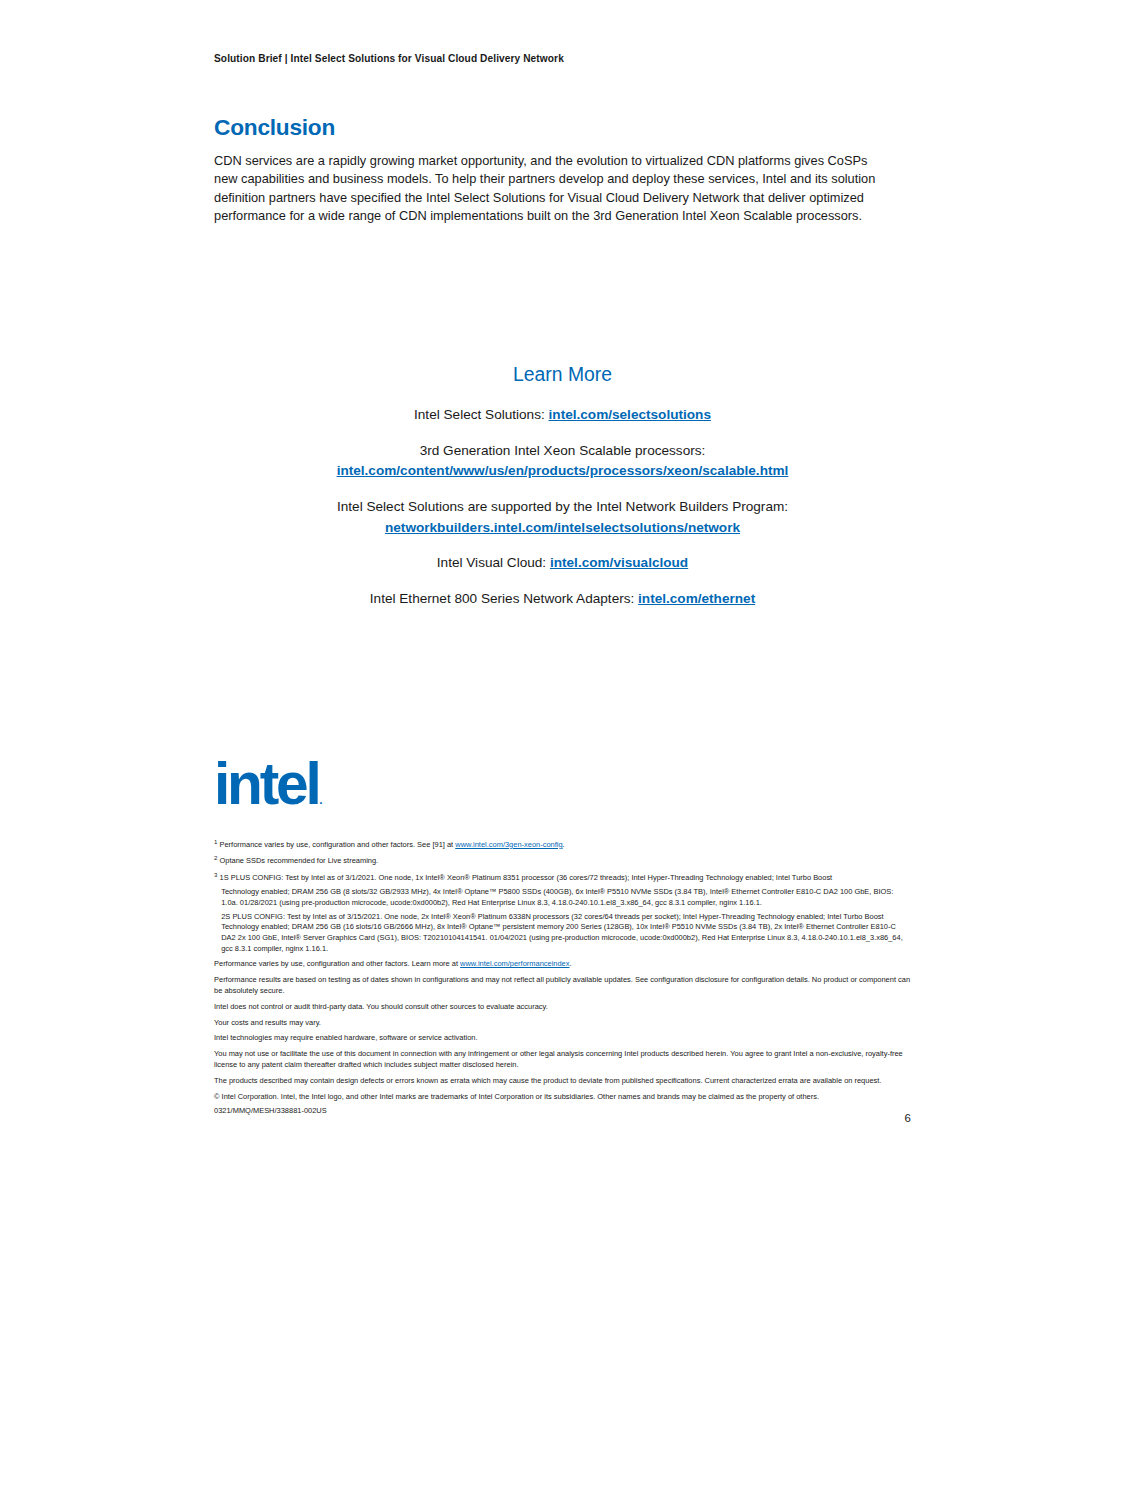Solution Brief | Intel Select Solutions for Visual Cloud Delivery Network
Conclusion
CDN services are a rapidly growing market opportunity, and the evolution to virtualized CDN platforms gives CoSPs new capabilities and business models. To help their partners develop and deploy these services, Intel and its solution definition partners have specified the Intel Select Solutions for Visual Cloud Delivery Network that deliver optimized performance for a wide range of CDN implementations built on the 3rd Generation Intel Xeon Scalable processors.
Learn More
Intel Select Solutions: intel.com/selectsolutions
3rd Generation Intel Xeon Scalable processors: intel.com/content/www/us/en/products/processors/xeon/scalable.html
Intel Select Solutions are supported by the Intel Network Builders Program: networkbuilders.intel.com/intelselectsolutions/network
Intel Visual Cloud: intel.com/visualcloud
Intel Ethernet 800 Series Network Adapters: intel.com/ethernet
intel.
1 Performance varies by use, configuration and other factors. See [91] at www.intel.com/3gen-xeon-config.
2 Optane SSDs recommended for Live streaming.
3 1S PLUS CONFIG: Test by Intel as of 3/1/2021. One node, 1x Intel® Xeon® Platinum 8351 processor (36 cores/72 threads); Intel Hyper-Threading Technology enabled; Intel Turbo Boost
Technology enabled; DRAM 256 GB (8 slots/32 GB/2933 MHz), 4x Intel® Optane™ P5800 SSDs (400GB), 6x Intel® P5510 NVMe SSDs (3.84 TB), Intel® Ethernet Controller E810-C DA2 100 GbE, BIOS: 1.0a. 01/28/2021 (using pre-production microcode, ucode:0xd000b2), Red Hat Enterprise Linux 8.3, 4.18.0-240.10.1.el8_3.x86_64, gcc 8.3.1 compiler, nginx 1.16.1.
2S PLUS CONFIG: Test by Intel as of 3/15/2021. One node, 2x Intel® Xeon® Platinum 6338N processors (32 cores/64 threads per socket); Intel Hyper-Threading Technology enabled; Intel Turbo Boost Technology enabled; DRAM 256 GB (16 slots/16 GB/2666 MHz), 8x Intel® Optane™ persistent memory 200 Series (128GB), 10x Intel® P5510 NVMe SSDs (3.84 TB), 2x Intel® Ethernet Controller E810-C DA2 2x 100 GbE, Intel® Server Graphics Card (SG1), BIOS: T20210104141541. 01/04/2021 (using pre-production microcode, ucode:0xd000b2), Red Hat Enterprise Linux 8.3, 4.18.0-240.10.1.el8_3.x86_64, gcc 8.3.1 compiler, nginx 1.16.1.
Performance varies by use, configuration and other factors. Learn more at www.intel.com/performanceindex.
Performance results are based on testing as of dates shown in configurations and may not reflect all publicly available updates. See configuration disclosure for configuration details. No product or component can be absolutely secure.
Intel does not control or audit third-party data. You should consult other sources to evaluate accuracy.
Your costs and results may vary.
Intel technologies may require enabled hardware, software or service activation.
You may not use or facilitate the use of this document in connection with any infringement or other legal analysis concerning Intel products described herein. You agree to grant Intel a non-exclusive, royalty-free license to any patent claim thereafter drafted which includes subject matter disclosed herein.
The products described may contain design defects or errors known as errata which may cause the product to deviate from published specifications. Current characterized errata are available on request.
© Intel Corporation. Intel, the Intel logo, and other Intel marks are trademarks of Intel Corporation or its subsidiaries. Other names and brands may be claimed as the property of others.
0321/MMQ/MESH/338881-002US
6